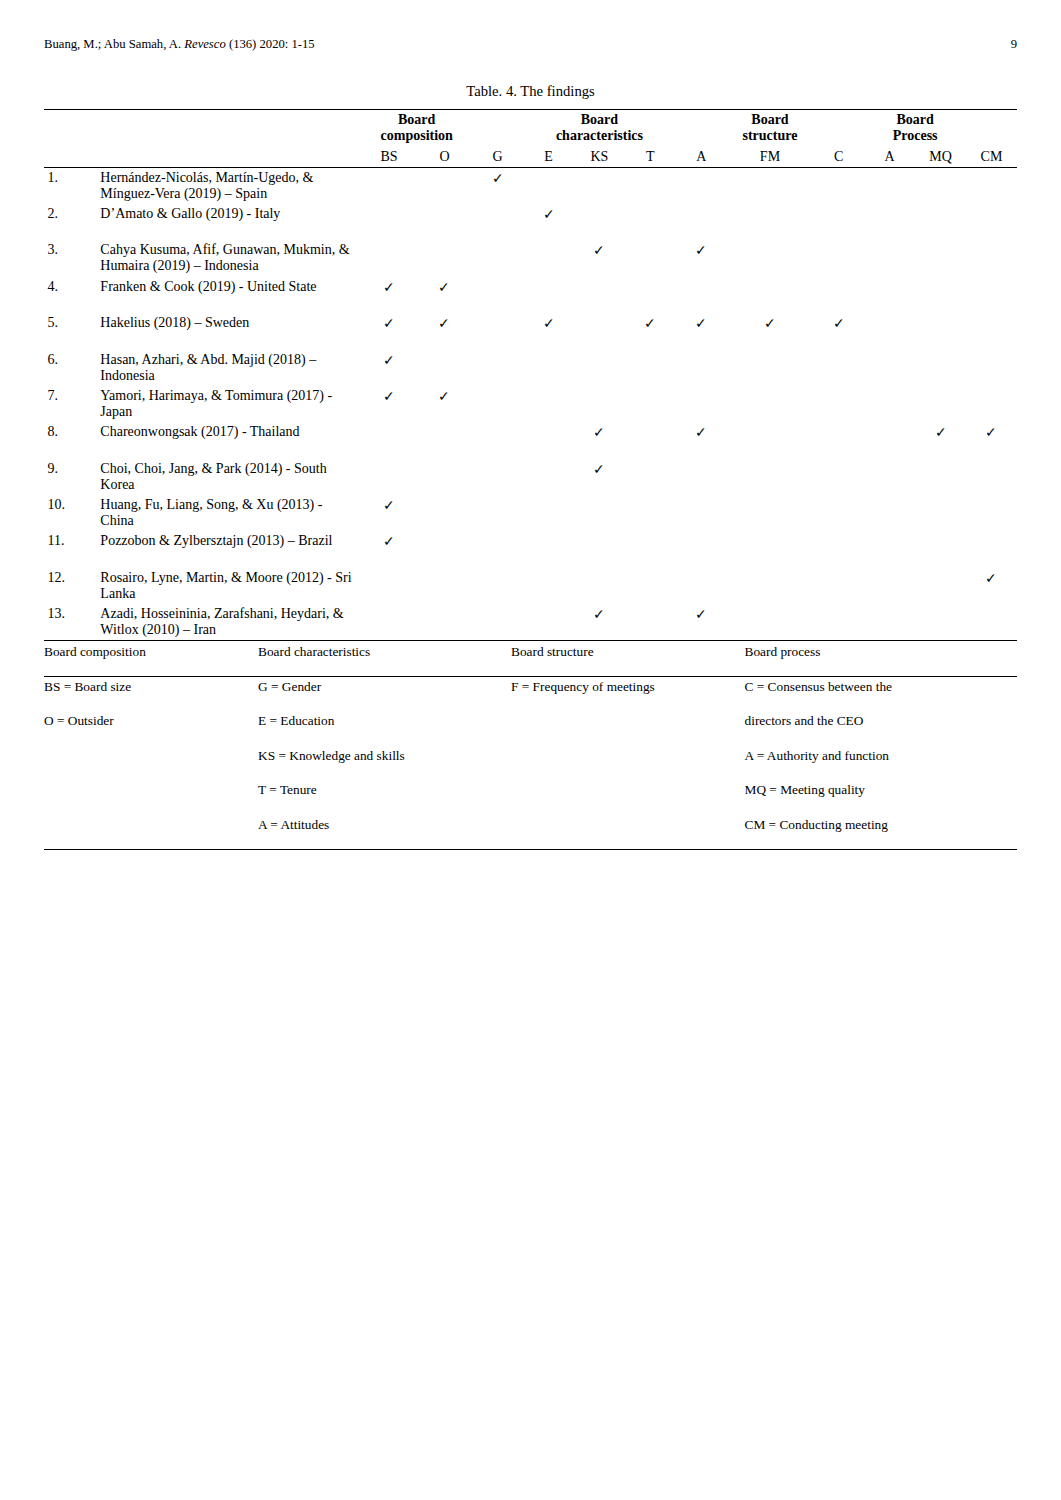Buang, M.; Abu Samah, A. Revesco (136) 2020: 1-15
9
Table. 4. The findings
| | Board composition | Board characteristics | Board structure | Board Process |
| --- | --- | --- | --- | --- |
| | BS | O | G | E | KS | T | A | FM | C | A | MQ | CM |
| 1. | Hernández-Nicolás, Martín-Ugedo, & Mínguez-Vera (2019) – Spain | | | ✓ | | | | | | | | | |
| 2. | D’Amato & Gallo (2019) - Italy | | | | ✓ | | | | | | | | |
| 3. | Cahya Kusuma, Afif, Gunawan, Mukmin, & Humaira (2019) – Indonesia | | | | | ✓ | | ✓ | | | | | |
| 4. | Franken & Cook (2019) - United State | ✓ | ✓ | | | | | | | | | | |
| 5. | Hakelius (2018) – Sweden | ✓ | ✓ | | ✓ | | ✓ | ✓ | ✓ | ✓ | | | |
| 6. | Hasan, Azhari, & Abd. Majid (2018) – Indonesia | ✓ | | | | | | | | | | | |
| 7. | Yamori, Harimaya, & Tomimura (2017) - Japan | ✓ | ✓ | | | | | | | | | | |
| 8. | Chareonwongsak (2017) - Thailand | | | | | ✓ | | ✓ | | | | ✓ | ✓ |
| 9. | Choi, Choi, Jang, & Park (2014) - South Korea | | | | | ✓ | | | | | | | |
| 10. | Huang, Fu, Liang, Song, & Xu (2013) - China | ✓ | | | | | | | | | | | |
| 11. | Pozzobon & Zylbersztajn (2013) – Brazil | ✓ | | | | | | | | | | | |
| 12. | Rosairo, Lyne, Martin, & Moore (2012) - Sri Lanka | | | | | | | | | | | | ✓ |
| 13. | Azadi, Hosseininia, Zarafshani, Heydari, & Witlox (2010) – Iran | | | | | ✓ | | ✓ | | | | | |
| Board composition | Board characteristics | Board structure | Board process |
| BS = Board size | G = Gender | F = Frequency of meetings | C = Consensus between the |
| O = Outsider | E = Education | | directors and the CEO |
| | KS = Knowledge and skills | | A = Authority and function |
| | T = Tenure | | MQ = Meeting quality |
| | A = Attitudes | | CM = Conducting meeting |